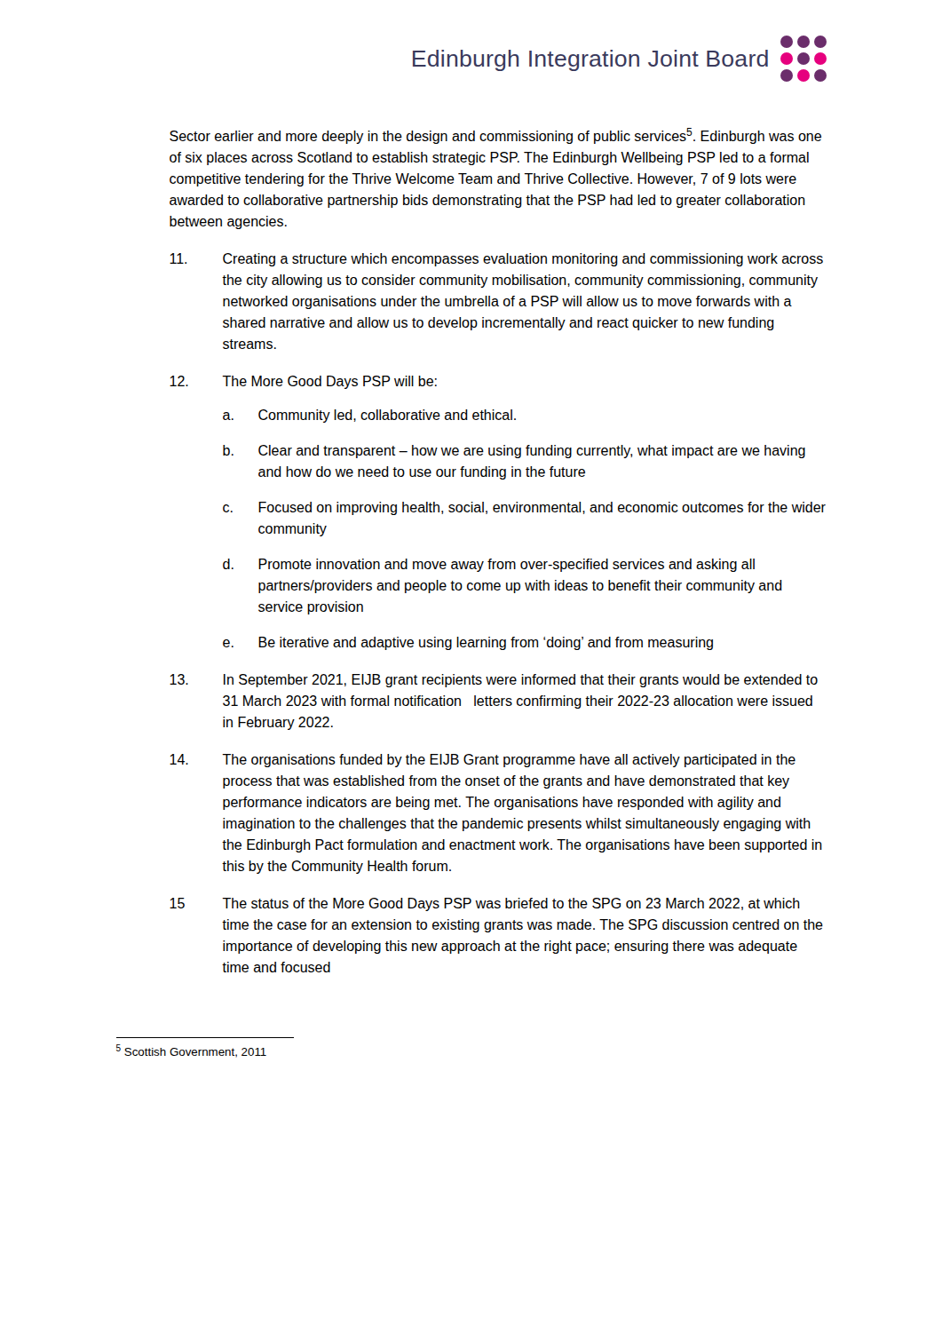Edinburgh Integration Joint Board
Sector earlier and more deeply in the design and commissioning of public services5. Edinburgh was one of six places across Scotland to establish strategic PSP. The Edinburgh Wellbeing PSP led to a formal competitive tendering for the Thrive Welcome Team and Thrive Collective. However, 7 of 9 lots were awarded to collaborative partnership bids demonstrating that the PSP had led to greater collaboration between agencies.
11. Creating a structure which encompasses evaluation monitoring and commissioning work across the city allowing us to consider community mobilisation, community commissioning, community networked organisations under the umbrella of a PSP will allow us to move forwards with a shared narrative and allow us to develop incrementally and react quicker to new funding streams.
12. The More Good Days PSP will be:
a. Community led, collaborative and ethical.
b. Clear and transparent – how we are using funding currently, what impact are we having and how do we need to use our funding in the future
c. Focused on improving health, social, environmental, and economic outcomes for the wider community
d. Promote innovation and move away from over-specified services and asking all partners/providers and people to come up with ideas to benefit their community and service provision
e. Be iterative and adaptive using learning from ‘doing’ and from measuring
13. In September 2021, EIJB grant recipients were informed that their grants would be extended to 31 March 2023 with formal notification letters confirming their 2022-23 allocation were issued in February 2022.
14. The organisations funded by the EIJB Grant programme have all actively participated in the process that was established from the onset of the grants and have demonstrated that key performance indicators are being met. The organisations have responded with agility and imagination to the challenges that the pandemic presents whilst simultaneously engaging with the Edinburgh Pact formulation and enactment work. The organisations have been supported in this by the Community Health forum.
15 The status of the More Good Days PSP was briefed to the SPG on 23 March 2022, at which time the case for an extension to existing grants was made. The SPG discussion centred on the importance of developing this new approach at the right pace; ensuring there was adequate time and focused
5 Scottish Government, 2011